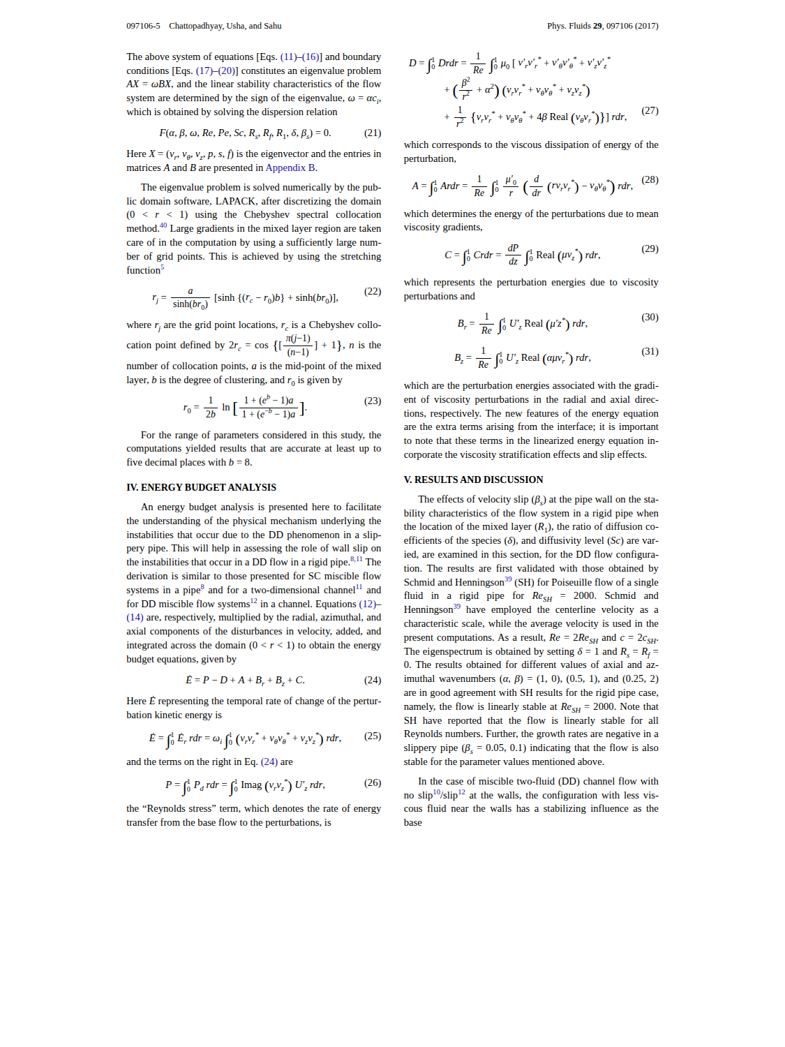097106-5 Chattopadhyay, Usha, and Sahu
Phys. Fluids 29, 097106 (2017)
The above system of equations [Eqs. (11)–(16)] and boundary conditions [Eqs. (17)–(20)] constitutes an eigenvalue problem AX = ωBX, and the linear stability characteristics of the flow system are determined by the sign of the eigenvalue, ω = αci, which is obtained by solving the dispersion relation
F(α, β, ω, Re, Pe, Sc, Rs, Rf, R1, δ, βs) = 0. (21)
Here X = (vr, vθ, vz, p, s, f) is the eigenvector and the entries in matrices A and B are presented in Appendix B.
The eigenvalue problem is solved numerically by the public domain software, LAPACK, after discretizing the domain (0 < r < 1) using the Chebyshev spectral collocation method.40 Large gradients in the mixed layer region are taken care of in the computation by using a sufficiently large number of grid points. This is achieved by using the stretching function5
rj = asinh(br0) [sinh {(rc − r0)b} + sinh(br0)], (22)
where rj are the grid point locations, rc is a Chebyshev collocation point defined by 2rc = cos {[π(j−1)(n−1)] + 1}, n is the number of collocation points, a is the mid-point of the mixed layer, b is the degree of clustering, and r0 is given by
r0 = 12b ln [1 + (eb − 1)a 1 + (e−b − 1)a]. (23)
For the range of parameters considered in this study, the computations yielded results that are accurate at least up to five decimal places with b = 8.
IV. Energy budget analysis
An energy budget analysis is presented here to facilitate the understanding of the physical mechanism underlying the instabilities that occur due to the DD phenomenon in a slippery pipe. This will help in assessing the role of wall slip on the instabilities that occur in a DD flow in a rigid pipe.8,11 The derivation is similar to those presented for SC miscible flow systems in a pipe8 and for a two-dimensional channel11 and for DD miscible flow systems12 in a channel. Equations (12)–(14) are, respectively, multiplied by the radial, azimuthal, and axial components of the disturbances in velocity, added, and integrated across the domain (0 < r < 1) to obtain the energy budget equations, given by
Ė = P − D + A + Br + Bz + C. (24)
Here Ė representing the temporal rate of change of the perturbation kinetic energy is
Ė = ∫10 Ėr rdr = ωi ∫10 (vrvr* + vθvθ* + vzvz*) rdr, (25)
and the terms on the right in Eq. (24) are
P = ∫10 Pd rdr = ∫10 Imag (vrvz*) U′z rdr, (26)
the “Reynolds stress” term, which denotes the rate of energy transfer from the base flow to the perturbations, is
D = ∫10 Drdr = 1 Re ∫10 μ0 [ v′rv′r* + v′θv′θ* + v′zv′z*
+ (β2 r2 + α2) (vrvr* + vθvθ* + vzvz*)
+ 1 r2 {vrvr* + vθvθ* + 4β Real (vθvr*)}] rdr, (27)
which corresponds to the viscous dissipation of energy of the perturbation,
A = ∫10 Ardr = 1 Re ∫10 μ′0 r (ddr (rvrvr*) − vθvθ*) rdr, (28)
which determines the energy of the perturbations due to mean viscosity gradients,
C = ∫10 Crdr = dP dz ∫10 Real (μvz*) rdr, (29)
which represents the perturbation energies due to viscosity perturbations and
Br = 1 Re ∫10 U′z Real (μ′z*) rdr, (30)
Bz = 1 Re ∫10 U′z Real (αμvr*) rdr, (31)
which are the perturbation energies associated with the gradient of viscosity perturbations in the radial and axial directions, respectively. The new features of the energy equation are the extra terms arising from the interface; it is important to note that these terms in the linearized energy equation incorporate the viscosity stratification effects and slip effects.
V. Results and discussion
The effects of velocity slip (βs) at the pipe wall on the stability characteristics of the flow system in a rigid pipe when the location of the mixed layer (R1), the ratio of diffusion coefficients of the species (δ), and diffusivity level (Sc) are varied, are examined in this section, for the DD flow configuration. The results are first validated with those obtained by Schmid and Henningson39 (SH) for Poiseuille flow of a single fluid in a rigid pipe for ReSH = 2000. Schmid and Henningson39 have employed the centerline velocity as a characteristic scale, while the average velocity is used in the present computations. As a result, Re = 2ReSH and c = 2cSH. The eigenspectrum is obtained by setting δ = 1 and Rs = Rf = 0. The results obtained for different values of axial and azimuthal wavenumbers (α, β) = (1, 0), (0.5, 1), and (0.25, 2) are in good agreement with SH results for the rigid pipe case, namely, the flow is linearly stable at ReSH = 2000. Note that SH have reported that the flow is linearly stable for all Reynolds numbers. Further, the growth rates are negative in a slippery pipe (βs = 0.05, 0.1) indicating that the flow is also stable for the parameter values mentioned above.
In the case of miscible two-fluid (DD) channel flow with no slip10/slip12 at the walls, the configuration with less viscous fluid near the walls has a stabilizing influence as the base